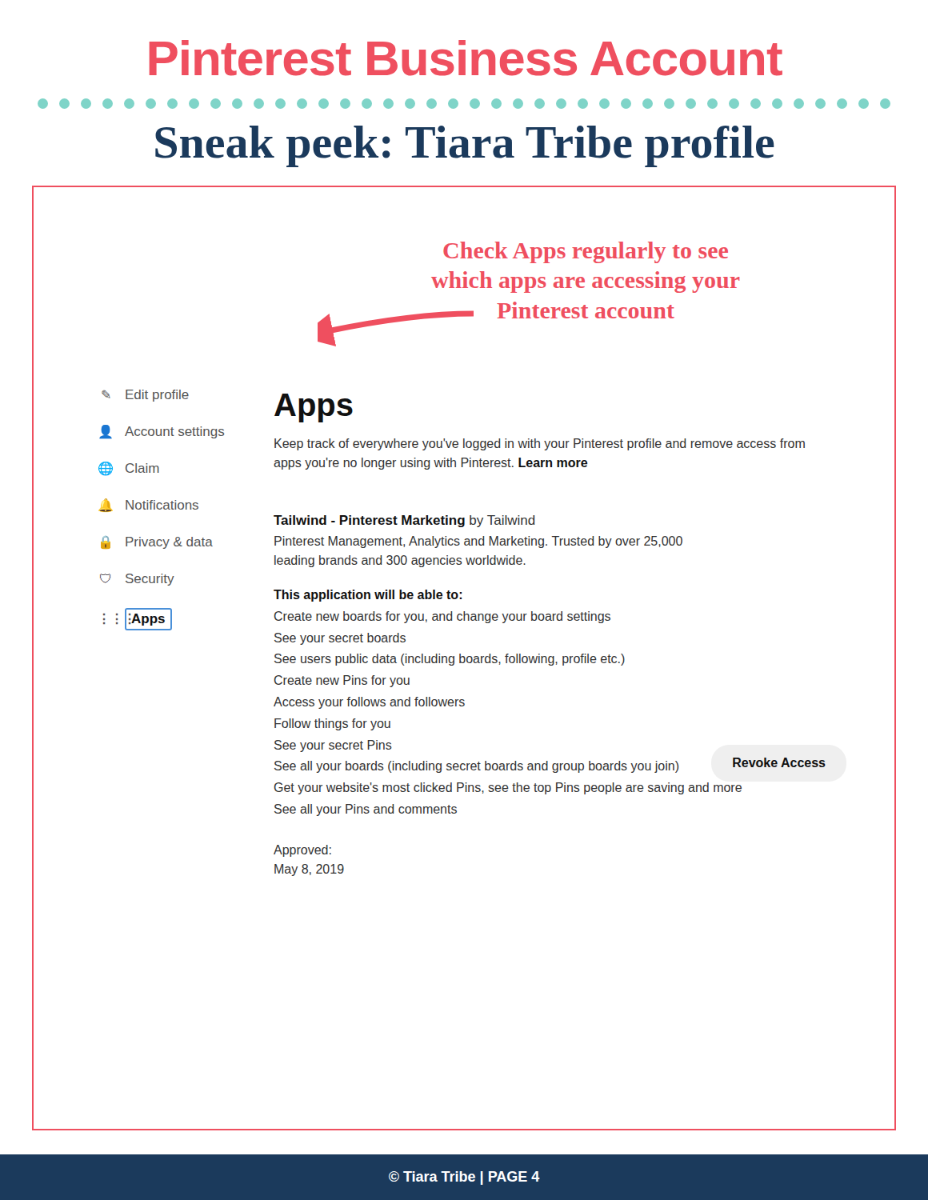Pinterest Business Account
Sneak peek: Tiara Tribe profile
Check Apps regularly to see which apps are accessing your Pinterest account
✎Edit profile
👤Account settings
🌐Claim
🔔Notifications
🔒Privacy & data
🛡Security
⋮⋮⋮Apps
Apps
Keep track of everywhere you've logged in with your Pinterest profile and remove access from apps you're no longer using with Pinterest. Learn more
Tailwind - Pinterest Marketing by Tailwind
Pinterest Management, Analytics and Marketing. Trusted by over 25,000 leading brands and 300 agencies worldwide.
This application will be able to:
Create new boards for you, and change your board settings
See your secret boards
See users public data (including boards, following, profile etc.)
Create new Pins for you
Access your follows and followers
Follow things for you
See your secret Pins
See all your boards (including secret boards and group boards you join)
Get your website's most clicked Pins, see the top Pins people are saving and more
See all your Pins and comments
Approved:
May 8, 2019
Revoke Access
© Tiara Tribe | PAGE 4